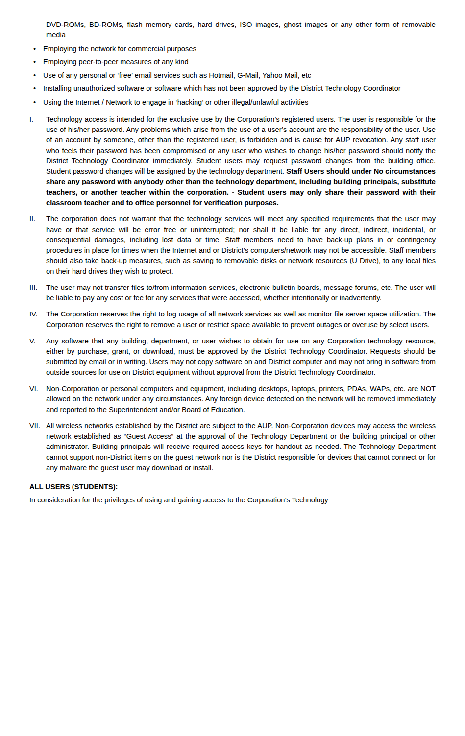DVD-ROMs, BD-ROMs, flash memory cards, hard drives, ISO images, ghost images or any other form of removable media
Employing the network for commercial purposes
Employing peer-to-peer measures of any kind
Use of any personal or ‘free’ email services such as Hotmail, G-Mail, Yahoo Mail, etc
Installing unauthorized software or software which has not been approved by the District Technology Coordinator
Using the Internet / Network to engage in ‘hacking’ or other illegal/unlawful activities
Technology access is intended for the exclusive use by the Corporation’s registered users. The user is responsible for the use of his/her password. Any problems which arise from the use of a user’s account are the responsibility of the user. Use of an account by someone, other than the registered user, is forbidden and is cause for AUP revocation. Any staff user who feels their password has been compromised or any user who wishes to change his/her password should notify the District Technology Coordinator immediately. Student users may request password changes from the building office. Student password changes will be assigned by the technology department. Staff Users should under No circumstances share any password with anybody other than the technology department, including building principals, substitute teachers, or another teacher within the corporation. - Student users may only share their password with their classroom teacher and to office personnel for verification purposes.
The corporation does not warrant that the technology services will meet any specified requirements that the user may have or that service will be error free or uninterrupted; nor shall it be liable for any direct, indirect, incidental, or consequential damages, including lost data or time. Staff members need to have back-up plans in or contingency procedures in place for times when the Internet and or District’s computers/network may not be accessible. Staff members should also take back-up measures, such as saving to removable disks or network resources (U Drive), to any local files on their hard drives they wish to protect.
The user may not transfer files to/from information services, electronic bulletin boards, message forums, etc. The user will be liable to pay any cost or fee for any services that were accessed, whether intentionally or inadvertently.
The Corporation reserves the right to log usage of all network services as well as monitor file server space utilization. The Corporation reserves the right to remove a user or restrict space available to prevent outages or overuse by select users.
Any software that any building, department, or user wishes to obtain for use on any Corporation technology resource, either by purchase, grant, or download, must be approved by the District Technology Coordinator. Requests should be submitted by email or in writing. Users may not copy software on and District computer and may not bring in software from outside sources for use on District equipment without approval from the District Technology Coordinator.
Non-Corporation or personal computers and equipment, including desktops, laptops, printers, PDAs, WAPs, etc. are NOT allowed on the network under any circumstances. Any foreign device detected on the network will be removed immediately and reported to the Superintendent and/or Board of Education.
All wireless networks established by the District are subject to the AUP. Non-Corporation devices may access the wireless network established as “Guest Access” at the approval of the Technology Department or the building principal or other administrator. Building principals will receive required access keys for handout as needed. The Technology Department cannot support non-District items on the guest network nor is the District responsible for devices that cannot connect or for any malware the guest user may download or install.
ALL USERS (STUDENTS):
In consideration for the privileges of using and gaining access to the Corporation’s Technology